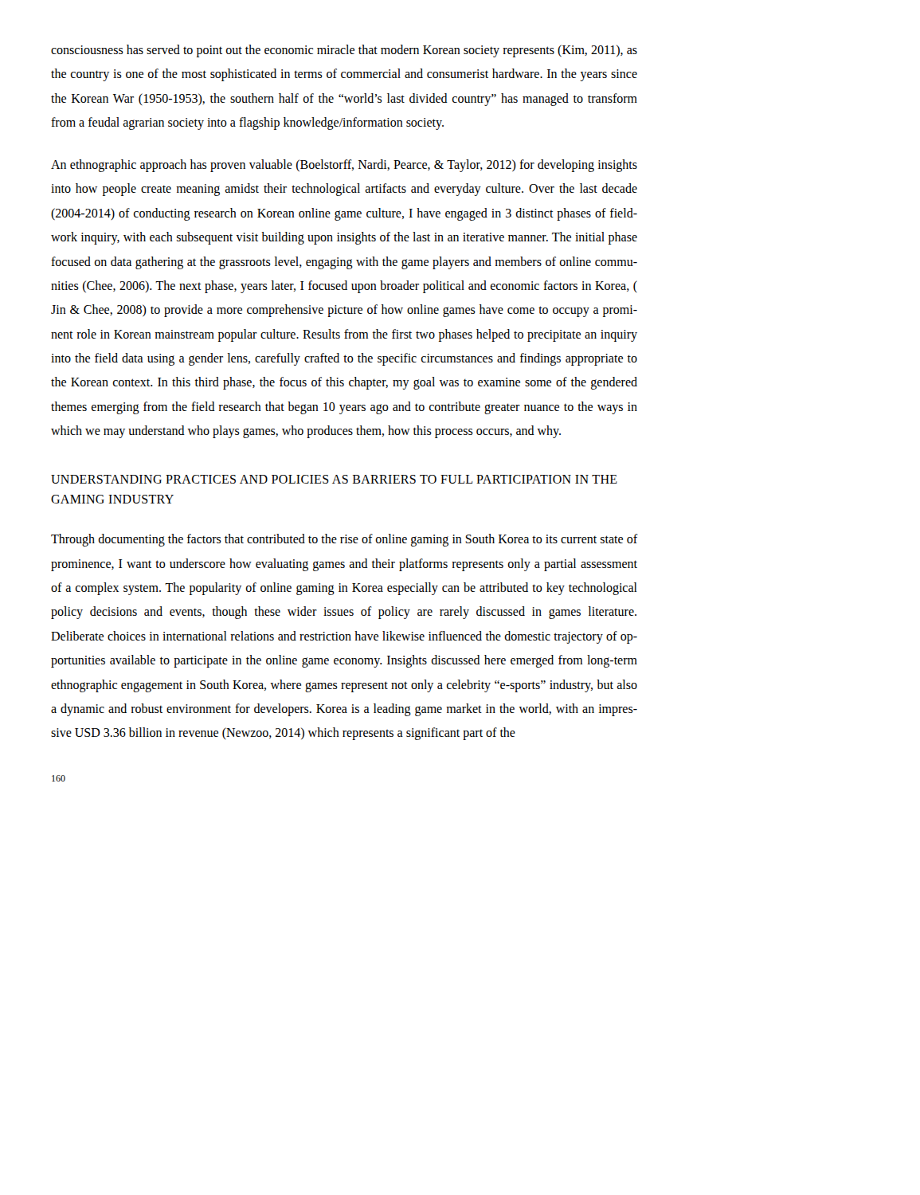consciousness has served to point out the economic miracle that modern Korean society represents (Kim, 2011), as the country is one of the most sophisticated in terms of commercial and consumerist hardware. In the years since the Korean War (1950-1953), the southern half of the “world’s last divided country” has managed to transform from a feudal agrarian society into a flagship knowledge/information society.
An ethnographic approach has proven valuable (Boelstorff, Nardi, Pearce, & Taylor, 2012) for developing insights into how people create meaning amidst their technological artifacts and everyday culture. Over the last decade (2004-2014) of conducting research on Korean online game culture, I have engaged in 3 distinct phases of fieldwork inquiry, with each subsequent visit building upon insights of the last in an iterative manner. The initial phase focused on data gathering at the grassroots level, engaging with the game players and members of online communities (Chee, 2006). The next phase, years later, I focused upon broader political and economic factors in Korea, ( Jin & Chee, 2008) to provide a more comprehensive picture of how online games have come to occupy a prominent role in Korean mainstream popular culture. Results from the first two phases helped to precipitate an inquiry into the field data using a gender lens, carefully crafted to the specific circumstances and findings appropriate to the Korean context. In this third phase, the focus of this chapter, my goal was to examine some of the gendered themes emerging from the field research that began 10 years ago and to contribute greater nuance to the ways in which we may understand who plays games, who produces them, how this process occurs, and why.
Understanding Practices and Policies as Barriers to Full Participation in the Gaming Industry
Through documenting the factors that contributed to the rise of online gaming in South Korea to its current state of prominence, I want to underscore how evaluating games and their platforms represents only a partial assessment of a complex system. The popularity of online gaming in Korea especially can be attributed to key technological policy decisions and events, though these wider issues of policy are rarely discussed in games literature. Deliberate choices in international relations and restriction have likewise influenced the domestic trajectory of opportunities available to participate in the online game economy. Insights discussed here emerged from long-term ethnographic engagement in South Korea, where games represent not only a celebrity “e-sports” industry, but also a dynamic and robust environment for developers. Korea is a leading game market in the world, with an impressive USD 3.36 billion in revenue (Newzoo, 2014) which represents a significant part of the
160